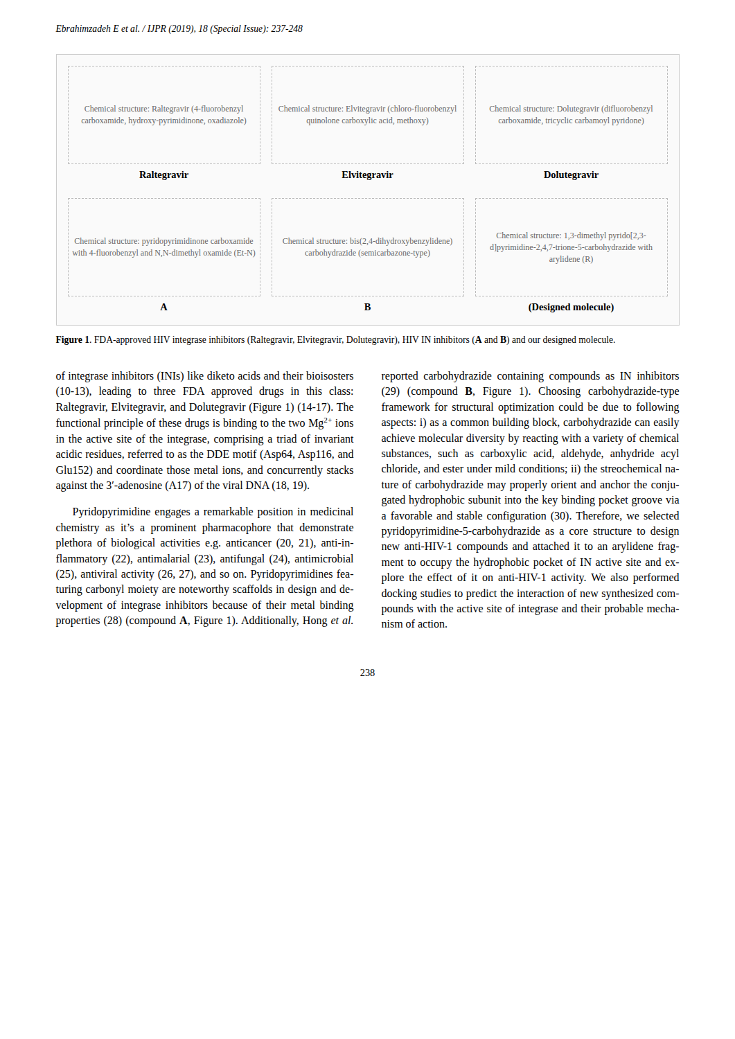Ebrahimzadeh E et al. / IJPR (2019), 18 (Special Issue): 237-248
Chemical structure: Raltegravir (4-fluorobenzyl carboxamide, hydroxy-pyrimidinone, oxadiazole)
Raltegravir
Chemical structure: Elvitegravir (chloro-fluorobenzyl quinolone carboxylic acid, methoxy)
Elvitegravir
Chemical structure: Dolutegravir (difluorobenzyl carboxamide, tricyclic carbamoyl pyridone)
Dolutegravir
Chemical structure: pyridopyrimidinone carboxamide with 4-fluorobenzyl and N,N-dimethyl oxamide (Et-N)
A
Chemical structure: bis(2,4-dihydroxybenzylidene) carbohydrazide (semicarbazone-type)
B
Chemical structure: 1,3-dimethyl pyrido[2,3-d]pyrimidine-2,4,7-trione-5-carbohydrazide with arylidene (R)
(Designed molecule)
Figure 1. FDA-approved HIV integrase inhibitors (Raltegravir, Elvitegravir, Dolutegravir), HIV IN inhibitors (A and B) and our designed molecule.
of integrase inhibitors (INIs) like diketo acids and their bioisosters (10-13), leading to three FDA approved drugs in this class: Raltegravir, Elvitegravir, and Dolutegravir (Figure 1) (14-17). The functional principle of these drugs is binding to the two Mg2+ ions in the active site of the integrase, comprising a triad of invariant acidic residues, referred to as the DDE motif (Asp64, Asp116, and Glu152) and coordinate those metal ions, and concurrently stacks against the 3′-adenosine (A17) of the viral DNA (18, 19).
Pyridopyrimidine engages a remarkable position in medicinal chemistry as it’s a prominent pharmacophore that demonstrate plethora of biological activities e.g. anticancer (20, 21), anti-inflammatory (22), antimalarial (23), antifungal (24), antimicrobial (25), antiviral activity (26, 27), and so on. Pyridopyrimidines featuring carbonyl moiety are noteworthy scaffolds in design and development of integrase inhibitors because of their metal binding properties (28) (compound A, Figure 1). Additionally, Hong et al. reported carbohydrazide containing compounds as IN inhibitors (29) (compound B, Figure 1). Choosing carbohydrazide-type framework for structural optimization could be due to following aspects: i) as a common building block, carbohydrazide can easily achieve molecular diversity by reacting with a variety of chemical substances, such as carboxylic acid, aldehyde, anhydride acyl chloride, and ester under mild conditions; ii) the streochemical nature of carbohydrazide may properly orient and anchor the conjugated hydrophobic subunit into the key binding pocket groove via a favorable and stable configuration (30). Therefore, we selected pyridopyrimidine-5-carbohydrazide as a core structure to design new anti-HIV-1 compounds and attached it to an arylidene fragment to occupy the hydrophobic pocket of IN active site and explore the effect of it on anti-HIV-1 activity. We also performed docking studies to predict the interaction of new synthesized compounds with the active site of integrase and their probable mechanism of action.
238